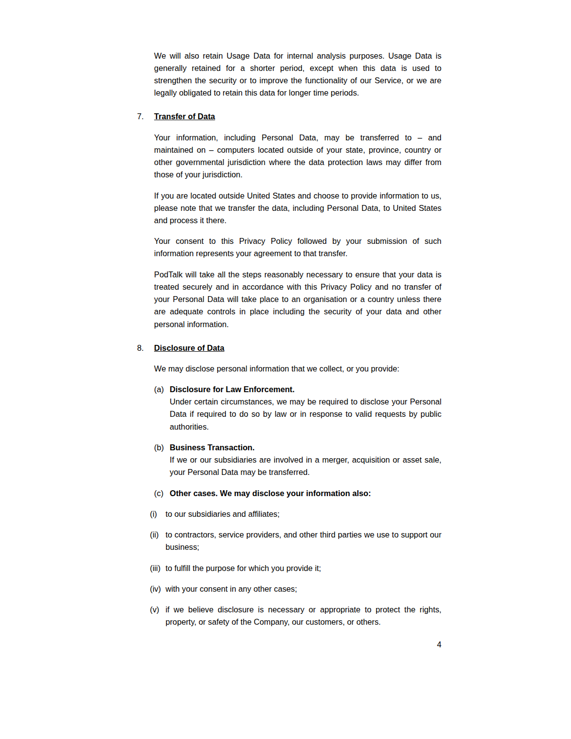We will also retain Usage Data for internal analysis purposes. Usage Data is generally retained for a shorter period, except when this data is used to strengthen the security or to improve the functionality of our Service, or we are legally obligated to retain this data for longer time periods.
7. Transfer of Data
Your information, including Personal Data, may be transferred to – and maintained on – computers located outside of your state, province, country or other governmental jurisdiction where the data protection laws may differ from those of your jurisdiction.
If you are located outside United States and choose to provide information to us, please note that we transfer the data, including Personal Data, to United States and process it there.
Your consent to this Privacy Policy followed by your submission of such information represents your agreement to that transfer.
PodTalk will take all the steps reasonably necessary to ensure that your data is treated securely and in accordance with this Privacy Policy and no transfer of your Personal Data will take place to an organisation or a country unless there are adequate controls in place including the security of your data and other personal information.
8. Disclosure of Data
We may disclose personal information that we collect, or you provide:
(a)
Disclosure for Law Enforcement.
Under certain circumstances, we may be required to disclose your Personal Data if required to do so by law or in response to valid requests by public authorities.
(b)
Business Transaction.
If we or our subsidiaries are involved in a merger, acquisition or asset sale, your Personal Data may be transferred.
(c)
Other cases. We may disclose your information also:
(i)
to our subsidiaries and affiliates;
(ii)
to contractors, service providers, and other third parties we use to support our business;
(iii)
to fulfill the purpose for which you provide it;
(iv)
with your consent in any other cases;
(v)
if we believe disclosure is necessary or appropriate to protect the rights, property, or safety of the Company, our customers, or others.
4